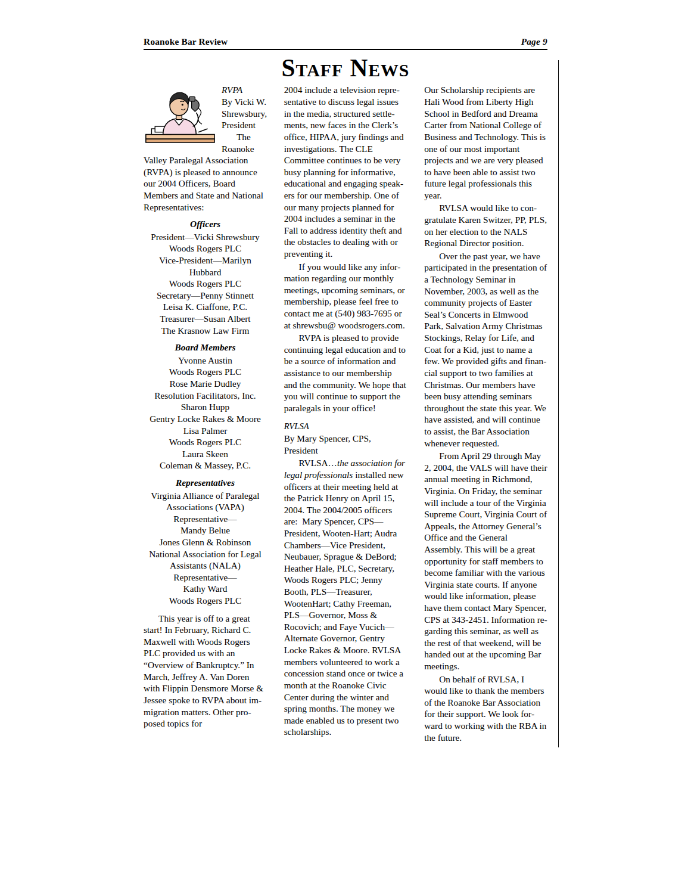Roanoke Bar Review Page 9
STAFF NEWS
RVPA
By Vicki W. Shrewsbury, President
The Roanoke Valley Paralegal Association (RVPA) is pleased to announce our 2004 Officers, Board Members and State and National Representatives:
Officers
President—Vicki Shrewsbury
Woods Rogers PLC
Vice-President—Marilyn Hubbard
Woods Rogers PLC
Secretary—Penny Stinnett
Leisa K. Ciaffone, P.C.
Treasurer—Susan Albert
The Krasnow Law Firm
Board Members
Yvonne Austin
Woods Rogers PLC
Rose Marie Dudley
Resolution Facilitators, Inc.
Sharon Hupp
Gentry Locke Rakes & Moore
Lisa Palmer
Woods Rogers PLC
Laura Skeen
Coleman & Massey, P.C.
Representatives
Virginia Alliance of Paralegal Associations (VAPA) Representative—
Mandy Belue
Jones Glenn & Robinson
National Association for Legal Assistants (NALA) Representative—
Kathy Ward
Woods Rogers PLC
This year is off to a great start! In February, Richard C. Maxwell with Woods Rogers PLC provided us with an “Overview of Bankruptcy.” In March, Jeffrey A. Van Doren with Flippin Densmore Morse & Jessee spoke to RVPA about immigration matters. Other proposed topics for
2004 include a television representative to discuss legal issues in the media, structured settlements, new faces in the Clerk’s office, HIPAA, jury findings and investigations. The CLE Committee continues to be very busy planning for informative, educational and engaging speakers for our membership. One of our many projects planned for 2004 includes a seminar in the Fall to address identity theft and the obstacles to dealing with or preventing it.
If you would like any information regarding our monthly meetings, upcoming seminars, or membership, please feel free to contact me at (540) 983-7695 or at shrewsbu@ woodsrogers.com.
RVPA is pleased to provide continuing legal education and to be a source of information and assistance to our membership and the community. We hope that you will continue to support the paralegals in your office!
RVLSA
By Mary Spencer, CPS, President
RVLSA…the association for legal professionals installed new officers at their meeting held at the Patrick Henry on April 15, 2004. The 2004/2005 officers are: Mary Spencer, CPS—President, Wooten-Hart; Audra Chambers—Vice President, Neubauer, Sprague & DeBord; Heather Hale, PLC, Secretary, Woods Rogers PLC; Jenny Booth, PLS—Treasurer, WootenHart; Cathy Freeman, PLS—Governor, Moss & Rocovich; and Faye Vucich—Alternate Governor, Gentry Locke Rakes & Moore. RVLSA members volunteered to work a concession stand once or twice a month at the Roanoke Civic Center during the winter and spring months. The money we made enabled us to present two scholarships.
Our Scholarship recipients are Hali Wood from Liberty High School in Bedford and Dreama Carter from National College of Business and Technology. This is one of our most important projects and we are very pleased to have been able to assist two future legal professionals this year.
RVLSA would like to congratulate Karen Switzer, PP, PLS, on her election to the NALS Regional Director position.
Over the past year, we have participated in the presentation of a Technology Seminar in November, 2003, as well as the community projects of Easter Seal’s Concerts in Elmwood Park, Salvation Army Christmas Stockings, Relay for Life, and Coat for a Kid, just to name a few. We provided gifts and financial support to two families at Christmas. Our members have been busy attending seminars throughout the state this year. We have assisted, and will continue to assist, the Bar Association whenever requested.
From April 29 through May 2, 2004, the VALS will have their annual meeting in Richmond, Virginia. On Friday, the seminar will include a tour of the Virginia Supreme Court, Virginia Court of Appeals, the Attorney General’s Office and the General Assembly. This will be a great opportunity for staff members to become familiar with the various Virginia state courts. If anyone would like information, please have them contact Mary Spencer, CPS at 343-2451. Information regarding this seminar, as well as the rest of that weekend, will be handed out at the upcoming Bar meetings.
On behalf of RVLSA, I would like to thank the members of the Roanoke Bar Association for their support. We look forward to working with the RBA in the future.